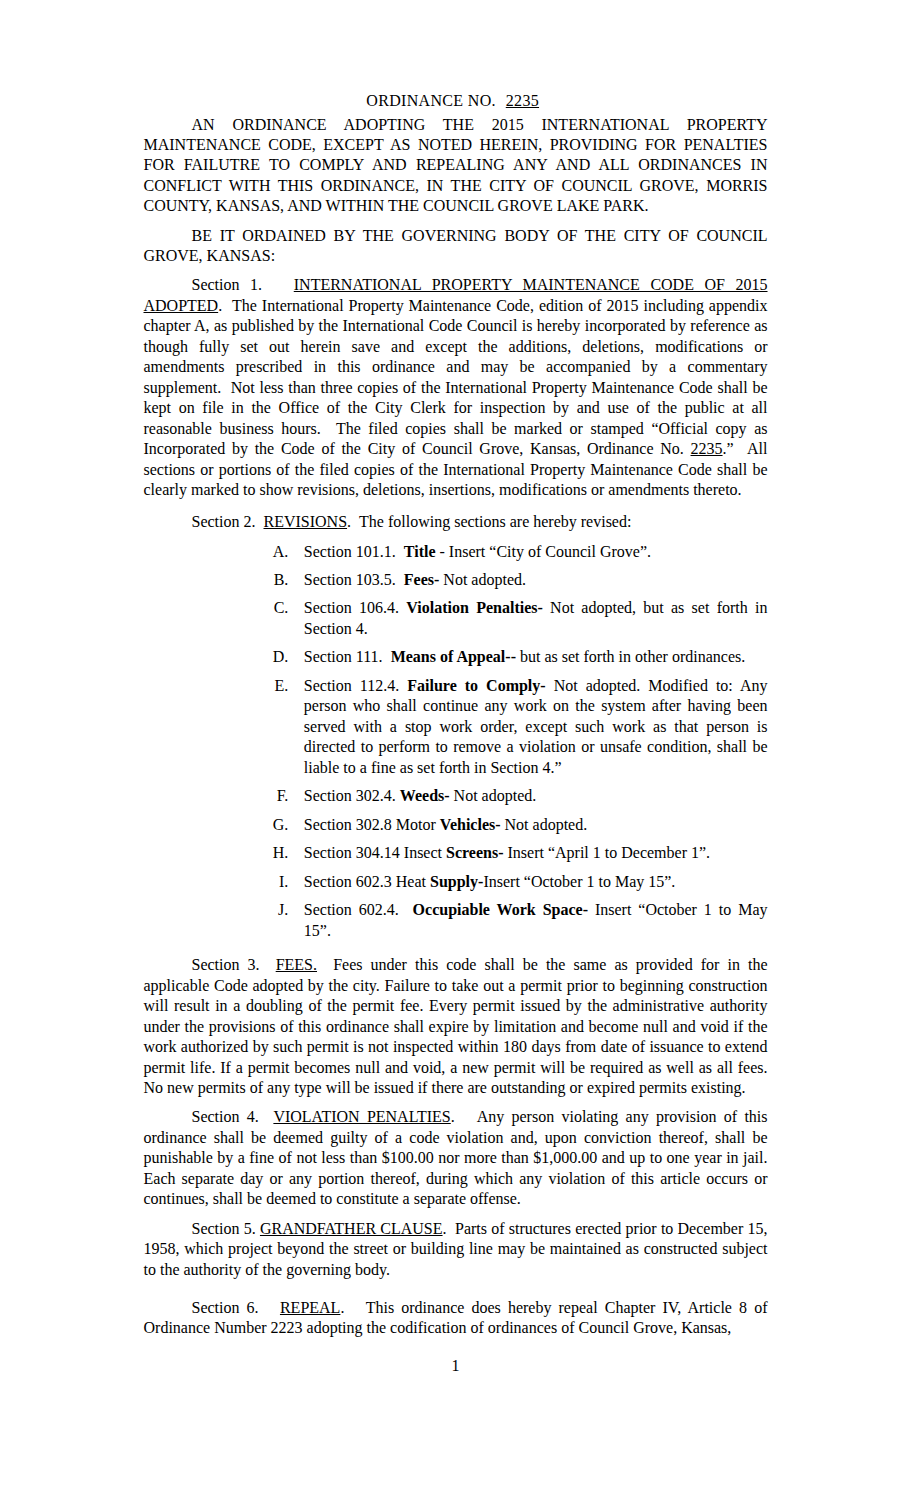ORDINANCE NO. 2235
An ordinance adopting the 2015 International Property Maintenance Code, except as noted herein, providing for penalties for failutre to comply and repealing any and all ordinances in conflict with this ordinance, in the City of Council Grove, Morris County, Kansas, and within the Council Grove Lake Park.
Be it ordained by the governing body of the City of Council Grove, Kansas:
Section 1. International Property Maintenance Code of 2015 Adopted. The International Property Maintenance Code, edition of 2015 including appendix chapter A, as published by the International Code Council is hereby incorporated by reference as though fully set out herein save and except the additions, deletions, modifications or amendments prescribed in this ordinance and may be accompanied by a commentary supplement. Not less than three copies of the International Property Maintenance Code shall be kept on file in the Office of the City Clerk for inspection by and use of the public at all reasonable business hours. The filed copies shall be marked or stamped “Official copy as Incorporated by the Code of the City of Council Grove, Kansas, Ordinance No. 2235.” All sections or portions of the filed copies of the International Property Maintenance Code shall be clearly marked to show revisions, deletions, insertions, modifications or amendments thereto.
Section 2. Revisions. The following sections are hereby revised:
Section 101.1. Title - Insert “City of Council Grove”.
Section 103.5. Fees- Not adopted.
Section 106.4. Violation Penalties- Not adopted, but as set forth in Section 4.
Section 111. Means of Appeal-- but as set forth in other ordinances.
Section 112.4. Failure to Comply- Not adopted. Modified to: Any person who shall continue any work on the system after having been served with a stop work order, except such work as that person is directed to perform to remove a violation or unsafe condition, shall be liable to a fine as set forth in Section 4.”
Section 302.4. Weeds- Not adopted.
Section 302.8 Motor Vehicles- Not adopted.
Section 304.14 Insect Screens- Insert “April 1 to December 1”.
Section 602.3 Heat Supply-Insert “October 1 to May 15”.
Section 602.4. Occupiable Work Space- Insert “October 1 to May 15”.
Section 3. Fees. Fees under this code shall be the same as provided for in the applicable Code adopted by the city. Failure to take out a permit prior to beginning construction will result in a doubling of the permit fee. Every permit issued by the administrative authority under the provisions of this ordinance shall expire by limitation and become null and void if the work authorized by such permit is not inspected within 180 days from date of issuance to extend permit life. If a permit becomes null and void, a new permit will be required as well as all fees. No new permits of any type will be issued if there are outstanding or expired permits existing.
Section 4. Violation Penalties. Any person violating any provision of this ordinance shall be deemed guilty of a code violation and, upon conviction thereof, shall be punishable by a fine of not less than $100.00 nor more than $1,000.00 and up to one year in jail. Each separate day or any portion thereof, during which any violation of this article occurs or continues, shall be deemed to constitute a separate offense.
Section 5. Grandfather Clause. Parts of structures erected prior to December 15, 1958, which project beyond the street or building line may be maintained as constructed subject to the authority of the governing body.
Section 6. Repeal. This ordinance does hereby repeal Chapter IV, Article 8 of Ordinance Number 2223 adopting the codification of ordinances of Council Grove, Kansas,
1